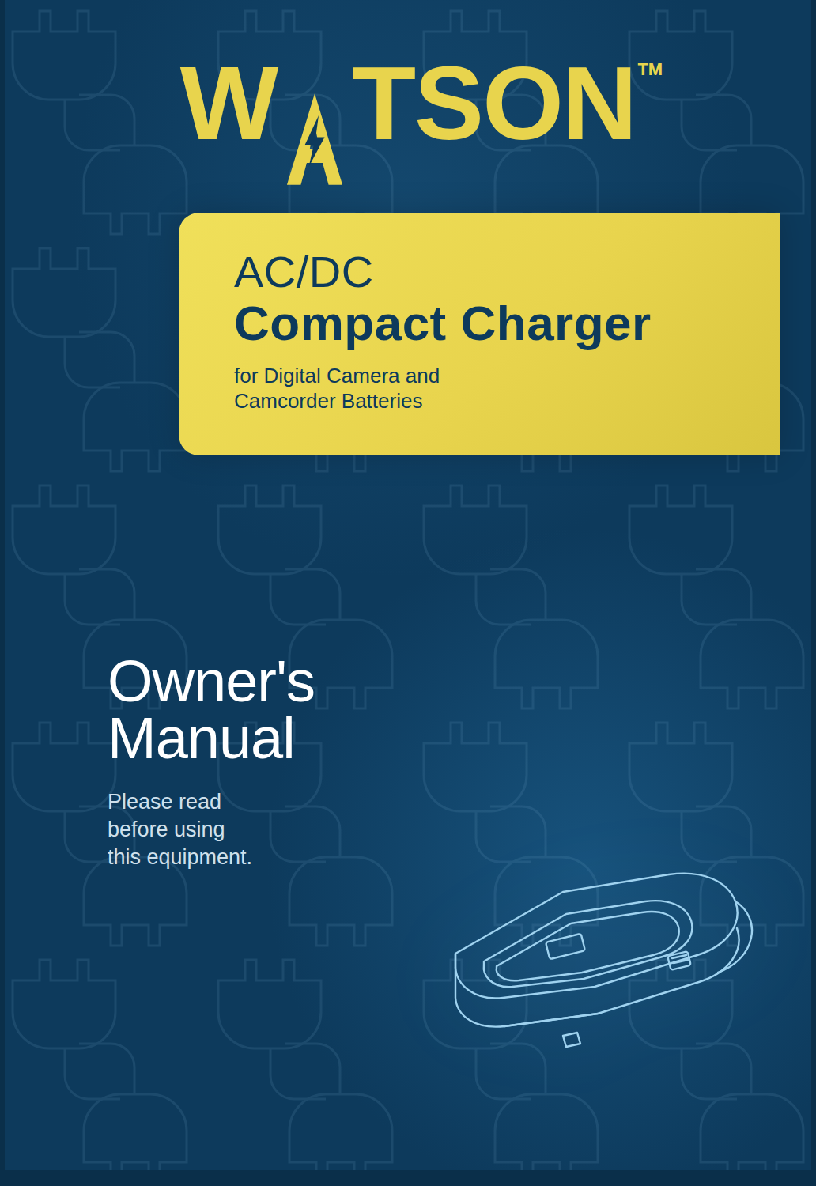W TSONTM
AC/DC Compact Charger
for Digital Camera and
Camcorder Batteries
Owner's Manual
Please read
before using
this equipment.